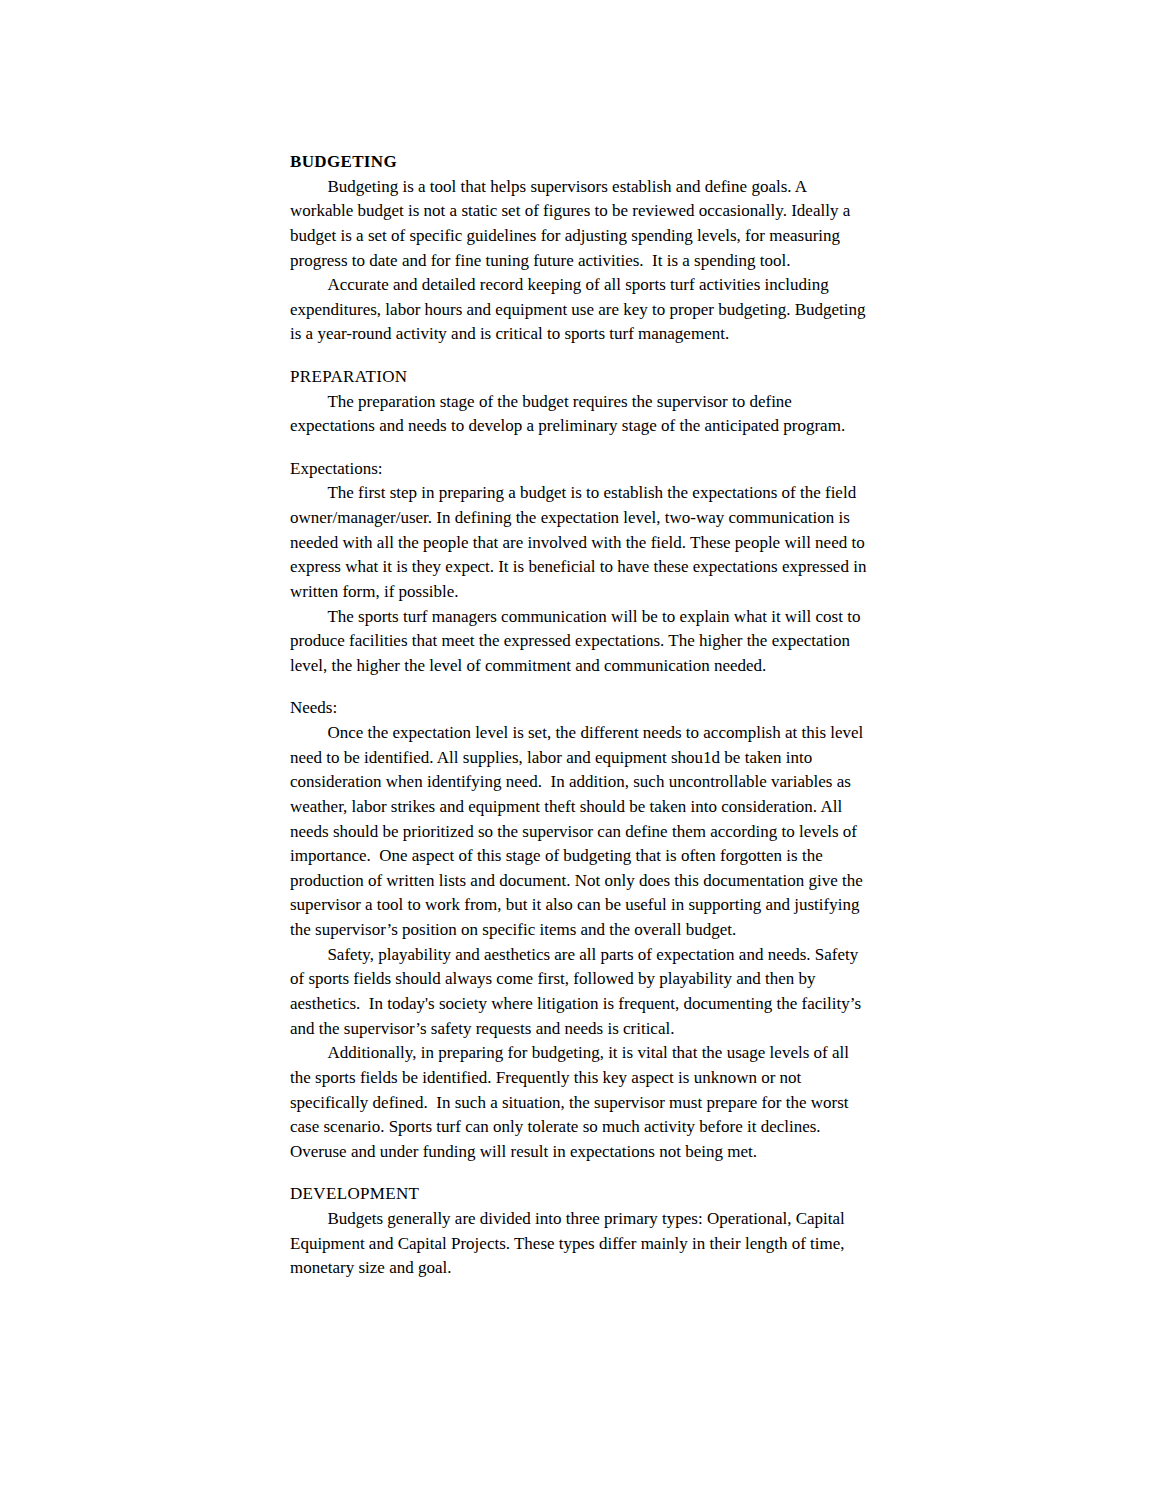BUDGETING
Budgeting is a tool that helps supervisors establish and define goals. A workable budget is not a static set of figures to be reviewed occasionally. Ideally a budget is a set of specific guidelines for adjusting spending levels, for measuring progress to date and for fine tuning future activities. It is a spending tool.
Accurate and detailed record keeping of all sports turf activities including expenditures, labor hours and equipment use are key to proper budgeting. Budgeting is a year-round activity and is critical to sports turf management.
PREPARATION
The preparation stage of the budget requires the supervisor to define expectations and needs to develop a preliminary stage of the anticipated program.
Expectations:
The first step in preparing a budget is to establish the expectations of the field owner/manager/user. In defining the expectation level, two-way communication is needed with all the people that are involved with the field. These people will need to express what it is they expect. It is beneficial to have these expectations expressed in written form, if possible.
The sports turf managers communication will be to explain what it will cost to produce facilities that meet the expressed expectations. The higher the expectation level, the higher the level of commitment and communication needed.
Needs:
Once the expectation level is set, the different needs to accomplish at this level need to be identified. All supplies, labor and equipment shou1d be taken into consideration when identifying need. In addition, such uncontrollable variables as weather, labor strikes and equipment theft should be taken into consideration. All needs should be prioritized so the supervisor can define them according to levels of importance. One aspect of this stage of budgeting that is often forgotten is the production of written lists and document. Not only does this documentation give the supervisor a tool to work from, but it also can be useful in supporting and justifying the supervisor’s position on specific items and the overall budget.
Safety, playability and aesthetics are all parts of expectation and needs. Safety of sports fields should always come first, followed by playability and then by aesthetics. In today's society where litigation is frequent, documenting the facility’s and the supervisor’s safety requests and needs is critical.
Additionally, in preparing for budgeting, it is vital that the usage levels of all the sports fields be identified. Frequently this key aspect is unknown or not specifically defined. In such a situation, the supervisor must prepare for the worst case scenario. Sports turf can only tolerate so much activity before it declines. Overuse and under funding will result in expectations not being met.
DEVELOPMENT
Budgets generally are divided into three primary types: Operational, Capital Equipment and Capital Projects. These types differ mainly in their length of time, monetary size and goal.